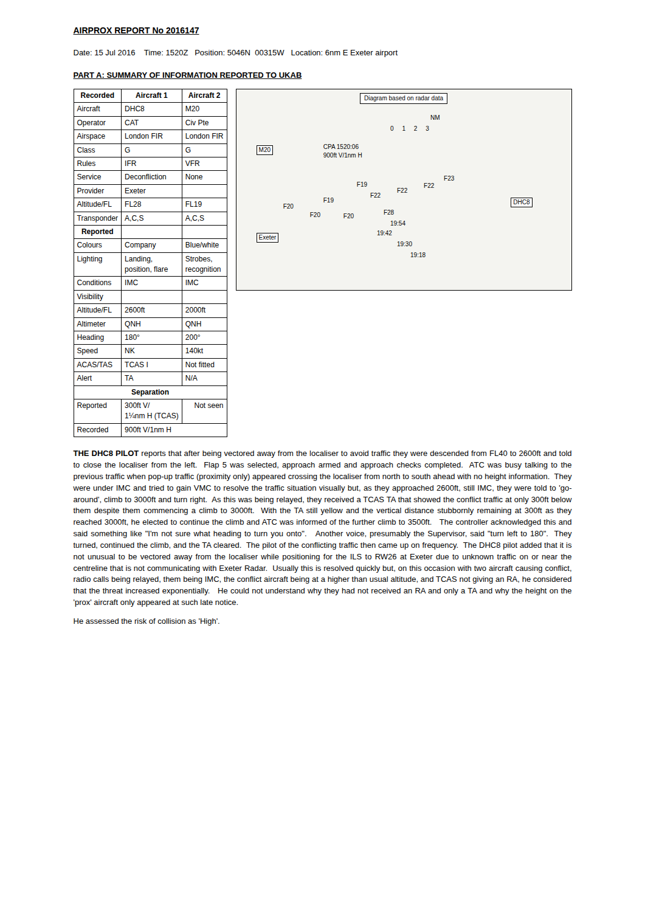AIRPROX REPORT No 2016147
Date: 15 Jul 2016 Time: 1520Z Position: 5046N 00315W Location: 6nm E Exeter airport
PART A: SUMMARY OF INFORMATION REPORTED TO UKAB
| Recorded | Aircraft 1 | Aircraft 2 |
| --- | --- | --- |
| Aircraft | DHC8 | M20 |
| Operator | CAT | Civ Pte |
| Airspace | London FIR | London FIR |
| Class | G | G |
| Rules | IFR | VFR |
| Service | Deconfliction | None |
| Provider | Exeter | |
| Altitude/FL | FL28 | FL19 |
| Transponder | A,C,S | A,C,S |
| Reported | | |
| Colours | Company | Blue/white |
| Lighting | Landing, position, flare | Strobes, recognition |
| Conditions | IMC | IMC |
| Visibility | | |
| Altitude/FL | 2600ft | 2000ft |
| Altimeter | QNH | QNH |
| Heading | 180° | 200° |
| Speed | NK | 140kt |
| ACAS/TAS | TCAS I | Not fitted |
| Alert | TA | N/A |
| Separation |
| Reported | 300ft V/ 1¼nm H (TCAS) | Not seen |
| Recorded | 900ft V/1nm H |
Diagram based on radar data NM 0 1 2 3 M20 CPA 1520:06
900ft V/1nm H F23 F22 F22 F19 F22 F19 F20 F20 F20 F28 DHC8 19:54 19:42 19:30 19:18 Exeter
THE DHC8 PILOT reports that after being vectored away from the localiser to avoid traffic they were descended from FL40 to 2600ft and told to close the localiser from the left. Flap 5 was selected, approach armed and approach checks completed. ATC was busy talking to the previous traffic when pop-up traffic (proximity only) appeared crossing the localiser from north to south ahead with no height information. They were under IMC and tried to gain VMC to resolve the traffic situation visually but, as they approached 2600ft, still IMC, they were told to 'go-around', climb to 3000ft and turn right. As this was being relayed, they received a TCAS TA that showed the conflict traffic at only 300ft below them despite them commencing a climb to 3000ft. With the TA still yellow and the vertical distance stubbornly remaining at 300ft as they reached 3000ft, he elected to continue the climb and ATC was informed of the further climb to 3500ft. The controller acknowledged this and said something like "I'm not sure what heading to turn you onto". Another voice, presumably the Supervisor, said "turn left to 180". They turned, continued the climb, and the TA cleared. The pilot of the conflicting traffic then came up on frequency. The DHC8 pilot added that it is not unusual to be vectored away from the localiser while positioning for the ILS to RW26 at Exeter due to unknown traffic on or near the centreline that is not communicating with Exeter Radar. Usually this is resolved quickly but, on this occasion with two aircraft causing conflict, radio calls being relayed, them being IMC, the conflict aircraft being at a higher than usual altitude, and TCAS not giving an RA, he considered that the threat increased exponentially. He could not understand why they had not received an RA and only a TA and why the height on the 'prox' aircraft only appeared at such late notice.
He assessed the risk of collision as 'High'.